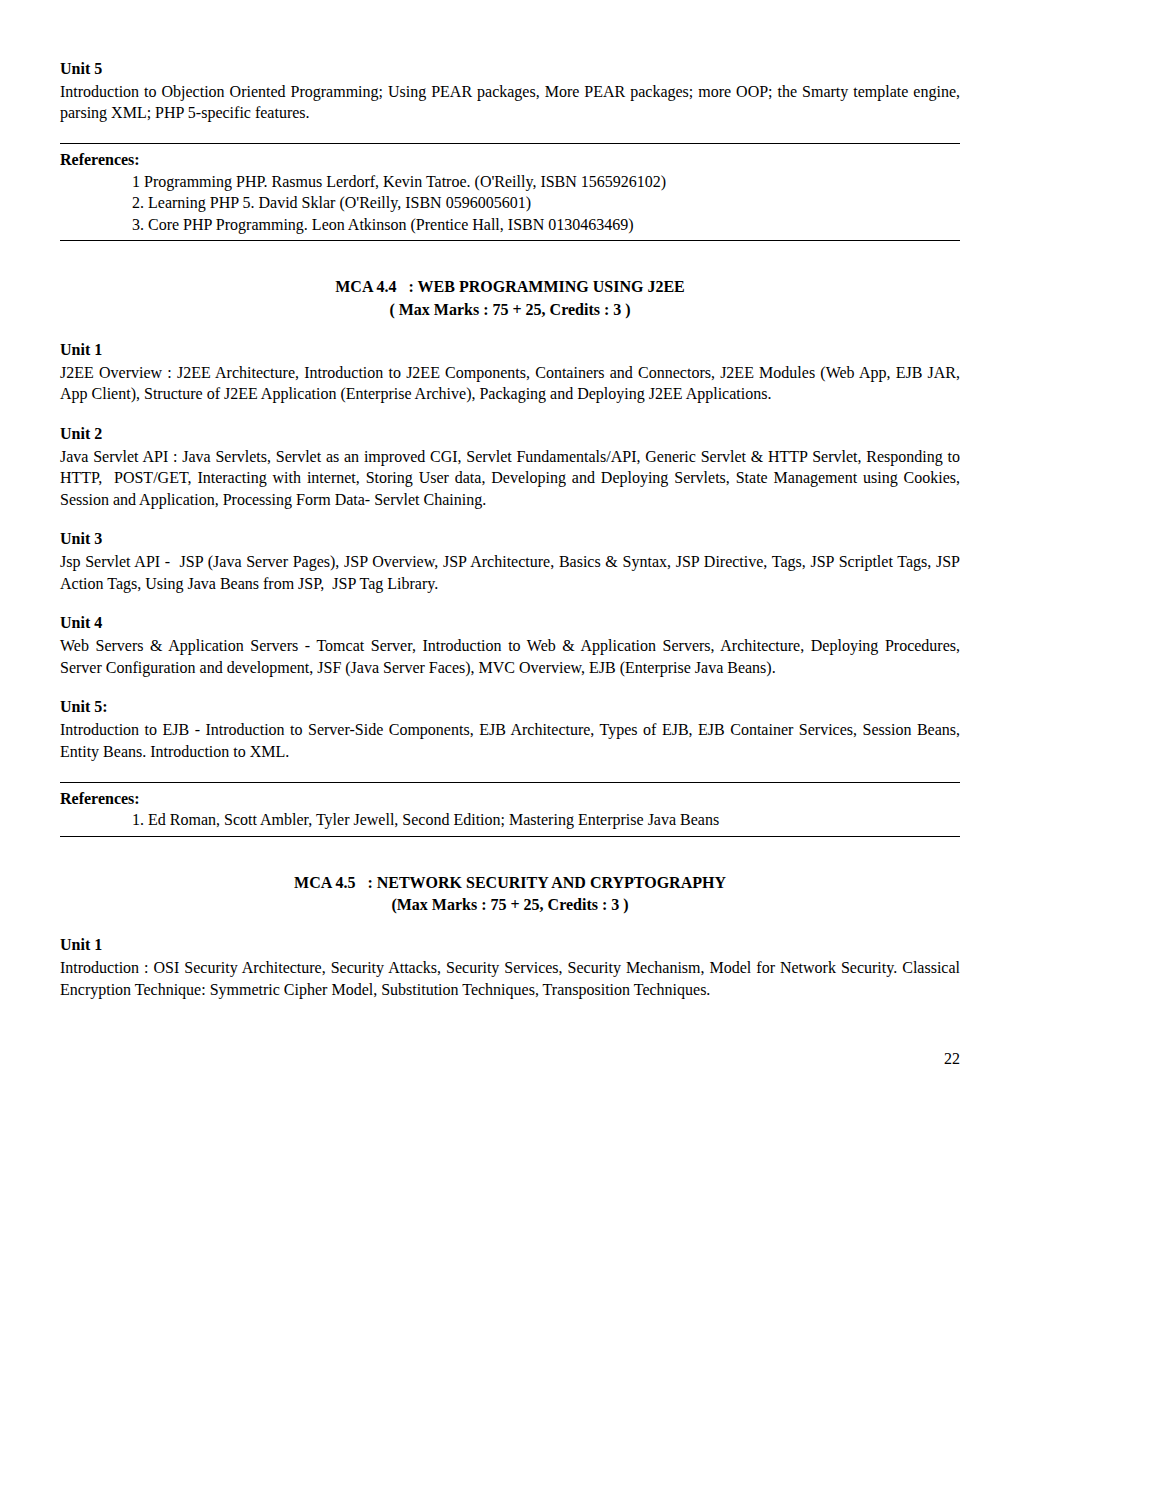Unit 5
Introduction to Objection Oriented Programming; Using PEAR packages, More PEAR packages; more OOP; the Smarty template engine, parsing XML; PHP 5-specific features.
References:
1 Programming PHP. Rasmus Lerdorf, Kevin Tatroe. (O'Reilly, ISBN 1565926102)
2. Learning PHP 5. David Sklar (O'Reilly, ISBN 0596005601)
3. Core PHP Programming. Leon Atkinson (Prentice Hall, ISBN 0130463469)
MCA 4.4 : WEB PROGRAMMING USING J2EE ( Max Marks : 75 + 25, Credits : 3 )
Unit 1
J2EE Overview : J2EE Architecture, Introduction to J2EE Components, Containers and Connectors, J2EE Modules (Web App, EJB JAR, App Client), Structure of J2EE Application (Enterprise Archive), Packaging and Deploying J2EE Applications.
Unit 2
Java Servlet API : Java Servlets, Servlet as an improved CGI, Servlet Fundamentals/API, Generic Servlet & HTTP Servlet, Responding to HTTP, POST/GET, Interacting with internet, Storing User data, Developing and Deploying Servlets, State Management using Cookies, Session and Application, Processing Form Data- Servlet Chaining.
Unit 3
Jsp Servlet API - JSP (Java Server Pages), JSP Overview, JSP Architecture, Basics & Syntax, JSP Directive, Tags, JSP Scriptlet Tags, JSP Action Tags, Using Java Beans from JSP, JSP Tag Library.
Unit 4
Web Servers & Application Servers - Tomcat Server, Introduction to Web & Application Servers, Architecture, Deploying Procedures, Server Configuration and development, JSF (Java Server Faces), MVC Overview, EJB (Enterprise Java Beans).
Unit 5:
Introduction to EJB - Introduction to Server-Side Components, EJB Architecture, Types of EJB, EJB Container Services, Session Beans, Entity Beans. Introduction to XML.
References:
1. Ed Roman, Scott Ambler, Tyler Jewell, Second Edition; Mastering Enterprise Java Beans
MCA 4.5 : NETWORK SECURITY AND CRYPTOGRAPHY (Max Marks : 75 + 25, Credits : 3 )
Unit 1
Introduction : OSI Security Architecture, Security Attacks, Security Services, Security Mechanism, Model for Network Security. Classical Encryption Technique: Symmetric Cipher Model, Substitution Techniques, Transposition Techniques.
22